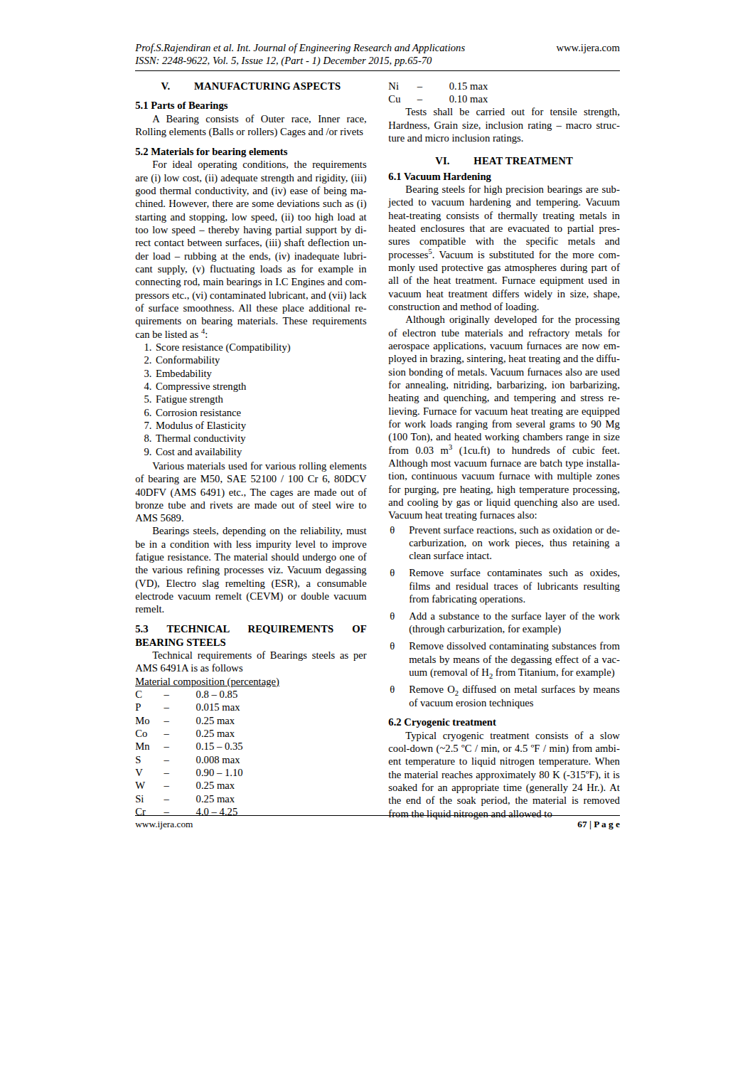Prof.S.Rajendiran et al. Int. Journal of Engineering Research and Applications www.ijera.com
ISSN: 2248-9622, Vol. 5, Issue 12, (Part - 1) December 2015, pp.65-70
V. MANUFACTURING ASPECTS
5.1 Parts of Bearings
A Bearing consists of Outer race, Inner race, Rolling elements (Balls or rollers) Cages and /or rivets
5.2 Materials for bearing elements
For ideal operating conditions, the requirements are (i) low cost, (ii) adequate strength and rigidity, (iii) good thermal conductivity, and (iv) ease of being machined. However, there are some deviations such as (i) starting and stopping, low speed, (ii) too high load at too low speed – thereby having partial support by direct contact between surfaces, (iii) shaft deflection under load – rubbing at the ends, (iv) inadequate lubricant supply, (v) fluctuating loads as for example in connecting rod, main bearings in I.C Engines and compressors etc., (vi) contaminated lubricant, and (vii) lack of surface smoothness. All these place additional requirements on bearing materials. These requirements can be listed as 4:
Score resistance (Compatibility)
Conformability
Embedability
Compressive strength
Fatigue strength
Corrosion resistance
Modulus of Elasticity
Thermal conductivity
Cost and availability
Various materials used for various rolling elements of bearing are M50, SAE 52100 / 100 Cr 6, 80DCV 40DFV (AMS 6491) etc., The cages are made out of bronze tube and rivets are made out of steel wire to AMS 5689.
Bearings steels, depending on the reliability, must be in a condition with less impurity level to improve fatigue resistance. The material should undergo one of the various refining processes viz. Vacuum degassing (VD), Electro slag remelting (ESR), a consumable electrode vacuum remelt (CEVM) or double vacuum remelt.
5.3 TECHNICAL REQUIREMENTS OF BEARING STEELS
Technical requirements of Bearings steels as per AMS 6491A is as follows
Material composition (percentage)
| C | – | 0.8 – 0.85 |
| P | – | 0.015 max |
| Mo | – | 0.25 max |
| Co | – | 0.25 max |
| Mn | – | 0.15 – 0.35 |
| S | – | 0.008 max |
| V | – | 0.90 – 1.10 |
| W | – | 0.25 max |
| Si | – | 0.25 max |
| Cr | – | 4.0 – 4.25 |
| Ni | – | 0.15 max |
| Cu | – | 0.10 max |
Tests shall be carried out for tensile strength, Hardness, Grain size, inclusion rating – macro structure and micro inclusion ratings.
VI. HEAT TREATMENT
6.1 Vacuum Hardening
Bearing steels for high precision bearings are subjected to vacuum hardening and tempering. Vacuum heat-treating consists of thermally treating metals in heated enclosures that are evacuated to partial pressures compatible with the specific metals and processes5. Vacuum is substituted for the more commonly used protective gas atmospheres during part of all of the heat treatment. Furnace equipment used in vacuum heat treatment differs widely in size, shape, construction and method of loading.
Although originally developed for the processing of electron tube materials and refractory metals for aerospace applications, vacuum furnaces are now employed in brazing, sintering, heat treating and the diffusion bonding of metals. Vacuum furnaces also are used for annealing, nitriding, barbarizing, ion barbarizing, heating and quenching, and tempering and stress relieving. Furnace for vacuum heat treating are equipped for work loads ranging from several grams to 90 Mg (100 Ton), and heated working chambers range in size from 0.03 m3 (1cu.ft) to hundreds of cubic feet. Although most vacuum furnace are batch type installation, continuous vacuum furnace with multiple zones for purging, pre heating, high temperature processing, and cooling by gas or liquid quenching also are used. Vacuum heat treating furnaces also:
Prevent surface reactions, such as oxidation or decarburization, on work pieces, thus retaining a clean surface intact.
Remove surface contaminates such as oxides, films and residual traces of lubricants resulting from fabricating operations.
Add a substance to the surface layer of the work (through carburization, for example)
Remove dissolved contaminating substances from metals by means of the degassing effect of a vacuum (removal of H2 from Titanium, for example)
Remove O2 diffused on metal surfaces by means of vacuum erosion techniques
6.2 Cryogenic treatment
Typical cryogenic treatment consists of a slow cool-down (~2.5 ºC / min, or 4.5 ºF / min) from ambient temperature to liquid nitrogen temperature. When the material reaches approximately 80 K (-315ºF), it is soaked for an appropriate time (generally 24 Hr.). At the end of the soak period, the material is removed from the liquid nitrogen and allowed to
www.ijera.com 67 | P a g e